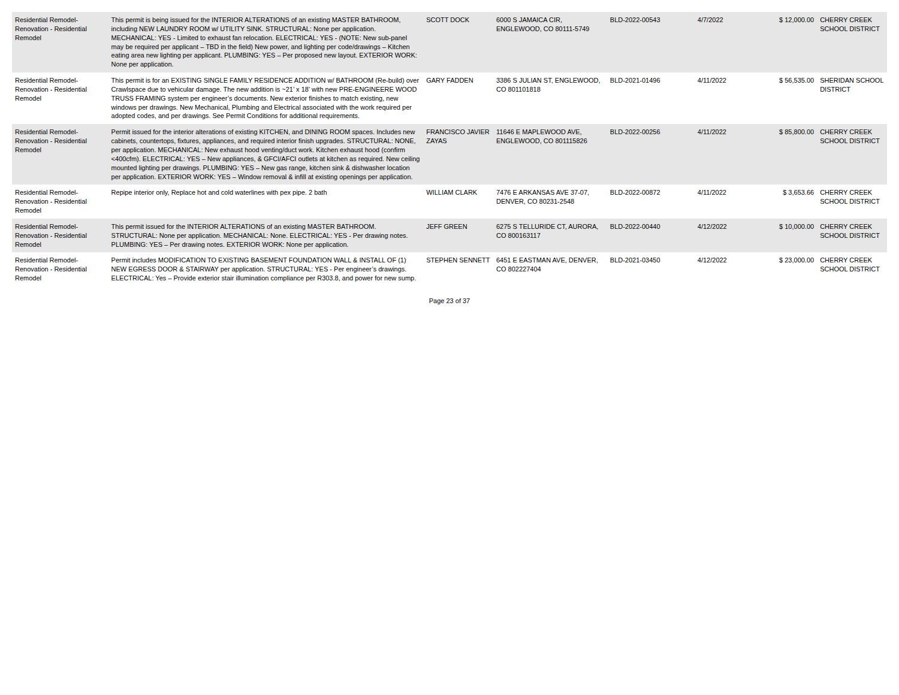| Residential Remodel-Renovation - Residential Remodel | This permit is being issued for the INTERIOR ALTERATIONS of an existing MASTER BATHROOM, including NEW LAUNDRY ROOM w/ UTILITY SINK. STRUCTURAL: None per application. MECHANICAL: YES - Limited to exhaust fan relocation. ELECTRICAL: YES - (NOTE: New sub-panel may be required per applicant – TBD in the field) New power, and lighting per code/drawings – Kitchen eating area new lighting per applicant. PLUMBING: YES – Per proposed new layout. EXTERIOR WORK: None per application. | SCOTT DOCK | 6000 S JAMAICA CIR, ENGLEWOOD, CO 80111-5749 | BLD-2022-00543 | 4/7/2022 | $ 12,000.00 | CHERRY CREEK SCHOOL DISTRICT |
| Residential Remodel-Renovation - Residential Remodel | This permit is for an EXISTING SINGLE FAMILY RESIDENCE ADDITION w/ BATHROOM (Re-build) over Crawlspace due to vehicular damage. The new addition is ~21’ x 18’ with new PRE-ENGINEERE WOOD TRUSS FRAMING system per engineer’s documents. New exterior finishes to match existing, new windows per drawings. New Mechanical, Plumbing and Electrical associated with the work required per adopted codes, and per drawings. See Permit Conditions for additional requirements. | GARY FADDEN | 3386 S JULIAN ST, ENGLEWOOD, CO 801101818 | BLD-2021-01496 | 4/11/2022 | $ 56,535.00 | SHERIDAN SCHOOL DISTRICT |
| Residential Remodel-Renovation - Residential Remodel | Permit issued for the interior alterations of existing KITCHEN, and DINING ROOM spaces. Includes new cabinets, countertops, fixtures, appliances, and required interior finish upgrades. STRUCTURAL: NONE, per application. MECHANICAL: New exhaust hood venting/duct work. Kitchen exhaust hood (confirm <400cfm). ELECTRICAL: YES – New appliances, & GFCI/AFCI outlets at kitchen as required. New ceiling mounted lighting per drawings. PLUMBING: YES – New gas range, kitchen sink & dishwasher location per application. EXTERIOR WORK: YES – Window removal & infill at existing openings per application. | FRANCISCO JAVIER ZAYAS | 11646 E MAPLEWOOD AVE, ENGLEWOOD, CO 801115826 | BLD-2022-00256 | 4/11/2022 | $ 85,800.00 | CHERRY CREEK SCHOOL DISTRICT |
| Residential Remodel-Renovation - Residential Remodel | Repipe interior only, Replace hot and cold waterlines with pex pipe. 2 bath | WILLIAM CLARK | 7476 E ARKANSAS AVE 37-07, DENVER, CO 80231-2548 | BLD-2022-00872 | 4/11/2022 | $ 3,653.66 | CHERRY CREEK SCHOOL DISTRICT |
| Residential Remodel-Renovation - Residential Remodel | This permit issued for the INTERIOR ALTERATIONS of an existing MASTER BATHROOM. STRUCTURAL: None per application. MECHANICAL: None. ELECTRICAL: YES - Per drawing notes. PLUMBING: YES – Per drawing notes. EXTERIOR WORK: None per application. | JEFF GREEN | 6275 S TELLURIDE CT, AURORA, CO 800163117 | BLD-2022-00440 | 4/12/2022 | $ 10,000.00 | CHERRY CREEK SCHOOL DISTRICT |
| Residential Remodel-Renovation - Residential Remodel | Permit includes MODIFICATION TO EXISTING BASEMENT FOUNDATION WALL & INSTALL OF (1) NEW EGRESS DOOR & STAIRWAY per application. STRUCTURAL: YES - Per engineer’s drawings. ELECTRICAL: Yes – Provide exterior stair illumination compliance per R303.8, and power for new sump. | STEPHEN SENNETT | 6451 E EASTMAN AVE, DENVER, CO 802227404 | BLD-2021-03450 | 4/12/2022 | $ 23,000.00 | CHERRY CREEK SCHOOL DISTRICT |
Page 23 of 37